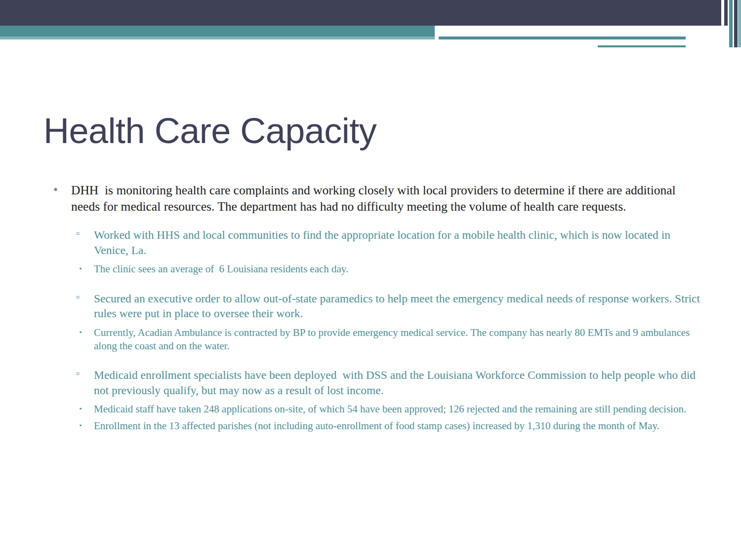Health Care Capacity
DHH is monitoring health care complaints and working closely with local providers to determine if there are additional needs for medical resources. The department has had no difficulty meeting the volume of health care requests.
Worked with HHS and local communities to find the appropriate location for a mobile health clinic, which is now located in Venice, La.
The clinic sees an average of 6 Louisiana residents each day.
Secured an executive order to allow out-of-state paramedics to help meet the emergency medical needs of response workers. Strict rules were put in place to oversee their work.
Currently, Acadian Ambulance is contracted by BP to provide emergency medical service. The company has nearly 80 EMTs and 9 ambulances along the coast and on the water.
Medicaid enrollment specialists have been deployed with DSS and the Louisiana Workforce Commission to help people who did not previously qualify, but may now as a result of lost income.
Medicaid staff have taken 248 applications on-site, of which 54 have been approved; 126 rejected and the remaining are still pending decision.
Enrollment in the 13 affected parishes (not including auto-enrollment of food stamp cases) increased by 1,310 during the month of May.